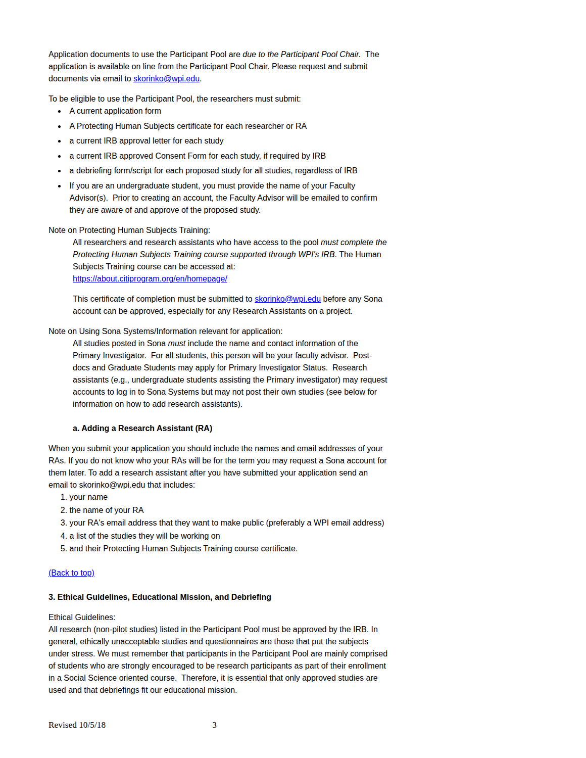Application documents to use the Participant Pool are due to the Participant Pool Chair. The application is available on line from the Participant Pool Chair. Please request and submit documents via email to skorinko@wpi.edu.
To be eligible to use the Participant Pool, the researchers must submit:
A current application form
A Protecting Human Subjects certificate for each researcher or RA
a current IRB approval letter for each study
a current IRB approved Consent Form for each study, if required by IRB
a debriefing form/script for each proposed study for all studies, regardless of IRB
If you are an undergraduate student, you must provide the name of your Faculty Advisor(s). Prior to creating an account, the Faculty Advisor will be emailed to confirm they are aware of and approve of the proposed study.
Note on Protecting Human Subjects Training:
All researchers and research assistants who have access to the pool must complete the Protecting Human Subjects Training course supported through WPI's IRB. The Human Subjects Training course can be accessed at: https://about.citiprogram.org/en/homepage/
This certificate of completion must be submitted to skorinko@wpi.edu before any Sona account can be approved, especially for any Research Assistants on a project.
Note on Using Sona Systems/Information relevant for application:
All studies posted in Sona must include the name and contact information of the Primary Investigator. For all students, this person will be your faculty advisor. Post-docs and Graduate Students may apply for Primary Investigator Status. Research assistants (e.g., undergraduate students assisting the Primary investigator) may request accounts to log in to Sona Systems but may not post their own studies (see below for information on how to add research assistants).
a. Adding a Research Assistant (RA)
When you submit your application you should include the names and email addresses of your RAs. If you do not know who your RAs will be for the term you may request a Sona account for them later. To add a research assistant after you have submitted your application send an email to skorinko@wpi.edu that includes:
your name
the name of your RA
your RA's email address that they want to make public (preferably a WPI email address)
a list of the studies they will be working on
and their Protecting Human Subjects Training course certificate.
(Back to top)
3. Ethical Guidelines, Educational Mission, and Debriefing
Ethical Guidelines:
All research (non-pilot studies) listed in the Participant Pool must be approved by the IRB. In general, ethically unacceptable studies and questionnaires are those that put the subjects under stress. We must remember that participants in the Participant Pool are mainly comprised of students who are strongly encouraged to be research participants as part of their enrollment in a Social Science oriented course. Therefore, it is essential that only approved studies are used and that debriefings fit our educational mission.
Revised 10/5/18 3